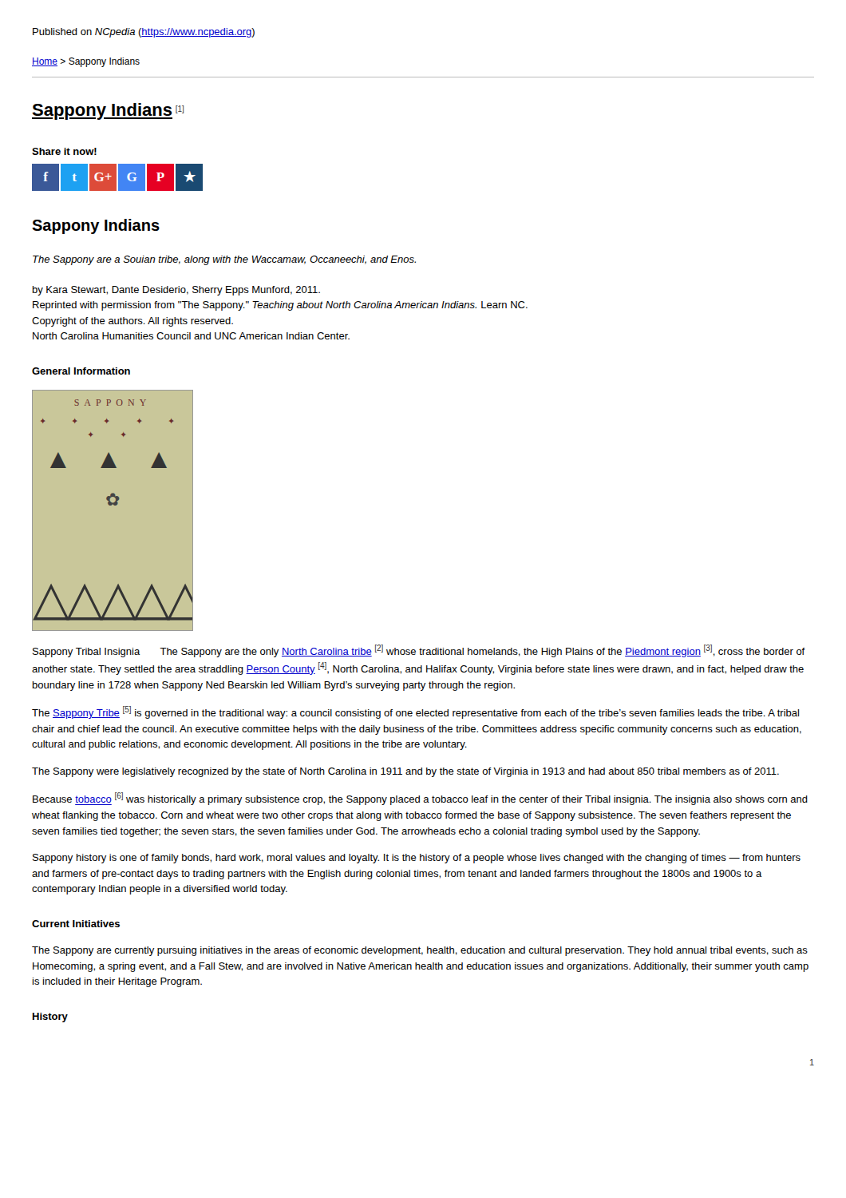Published on NCpedia (https://www.ncpedia.org)
Home > Sappony Indians
Sappony Indians
[1]
Share it now!
f t G+ G P ★
Sappony Indians
The Sappony are a Souian tribe, along with the Waccamaw, Occaneechi, and Enos.
by Kara Stewart, Dante Desiderio, Sherry Epps Munford, 2011.
Reprinted with permission from "The Sappony." Teaching about North Carolina American Indians. Learn NC.
Copyright of the authors. All rights reserved.
North Carolina Humanities Council and UNC American Indian Center.
General Information
SAPPONY
✦ ✦ ✦ ✦ ✦ ✦ ✦
▲ ▲ ▲
✿
△△△△△△△
Sappony Tribal Insignia The Sappony are the only North Carolina tribe [2] whose traditional homelands, the High Plains of the Piedmont region [3], cross the border of another state. They settled the area straddling Person County [4], North Carolina, and Halifax County, Virginia before state lines were drawn, and in fact, helped draw the boundary line in 1728 when Sappony Ned Bearskin led William Byrd’s surveying party through the region.
The Sappony Tribe [5] is governed in the traditional way: a council consisting of one elected representative from each of the tribe’s seven families leads the tribe. A tribal chair and chief lead the council. An executive committee helps with the daily business of the tribe. Committees address specific community concerns such as education, cultural and public relations, and economic development. All positions in the tribe are voluntary.
The Sappony were legislatively recognized by the state of North Carolina in 1911 and by the state of Virginia in 1913 and had about 850 tribal members as of 2011.
Because tobacco [6] was historically a primary subsistence crop, the Sappony placed a tobacco leaf in the center of their Tribal insignia. The insignia also shows corn and wheat flanking the tobacco. Corn and wheat were two other crops that along with tobacco formed the base of Sappony subsistence. The seven feathers represent the seven families tied together; the seven stars, the seven families under God. The arrowheads echo a colonial trading symbol used by the Sappony.
Sappony history is one of family bonds, hard work, moral values and loyalty. It is the history of a people whose lives changed with the changing of times — from hunters and farmers of pre-contact days to trading partners with the English during colonial times, from tenant and landed farmers throughout the 1800s and 1900s to a contemporary Indian people in a diversified world today.
Current Initiatives
The Sappony are currently pursuing initiatives in the areas of economic development, health, education and cultural preservation. They hold annual tribal events, such as Homecoming, a spring event, and a Fall Stew, and are involved in Native American health and education issues and organizations. Additionally, their summer youth camp is included in their Heritage Program.
History
1